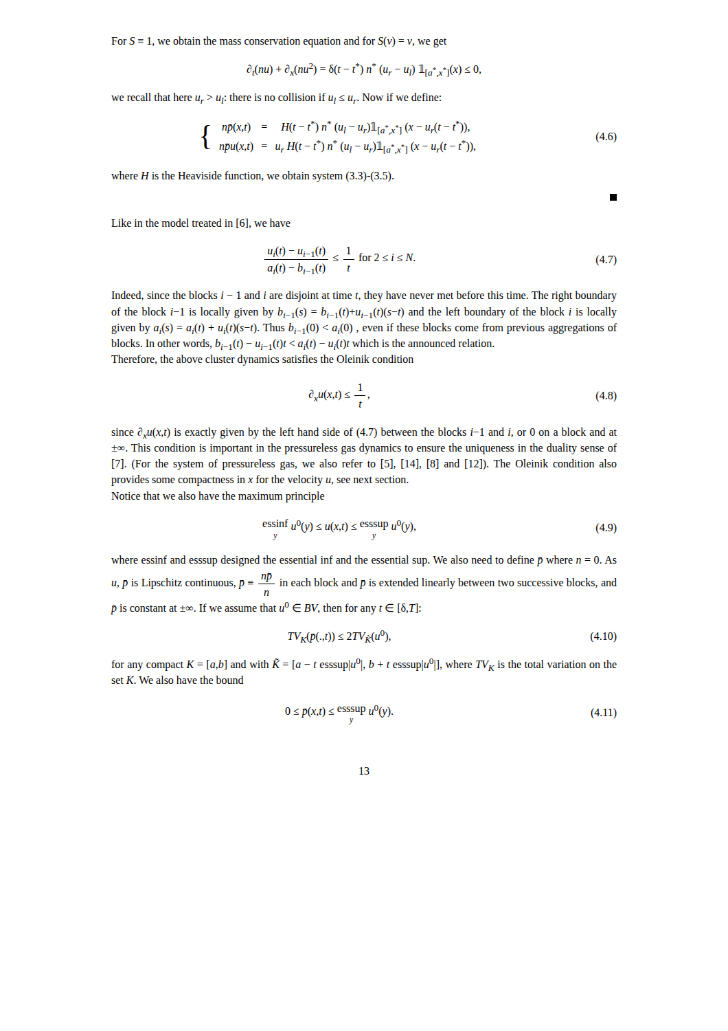For S ≡ 1, we obtain the mass conservation equation and for S(v) = v, we get
∂t(nu) + ∂x(nu2) = δ(t − t*) n* (ur − ul) 𝟙[a*,x*](x) ≤ 0,
we recall that here ur > ul: there is no collision if ul ≤ ur. Now if we define:
{
| n p̄ ( x , t ) | = | H ( t − t * ) n * ( u l − u r )𝟙 [ a * , x * ] ( x − u r ( t − t * )), |
| n p̄u ( x , t ) | = | u r H ( t − t * ) n * ( u l − u r )𝟙 [ a * , x * ] ( x − u r ( t − t * )), |
(4.6)
where H is the Heaviside function, we obtain system (3.3)-(3.5).
Like in the model treated in [6], we have
ui(t) − ui−1(t) ai(t) − bi−1(t) ≤ 1 t for 2 ≤ i ≤ N.
(4.7)
Indeed, since the blocks i − 1 and i are disjoint at time t, they have never met before this time. The right boundary of the block i−1 is locally given by bi−1(s) = bi−1(t)+ui−1(t)(s−t) and the left boundary of the block i is locally given by ai(s) = ai(t) + ui(t)(s−t). Thus bi−1(0) < ai(0) , even if these blocks come from previous aggregations of blocks. In other words, bi−1(t) − ui−1(t)t < ai(t) − ui(t)t which is the announced relation.
Therefore, the above cluster dynamics satisfies the Oleinik condition
∂xu(x,t) ≤ 1 t,
(4.8)
since ∂xu(x,t) is exactly given by the left hand side of (4.7) between the blocks i−1 and i, or 0 on a block and at ±∞. This condition is important in the pressureless gas dynamics to ensure the uniqueness in the duality sense of [7]. (For the system of pressureless gas, we also refer to [5], [14], [8] and [12]). The Oleinik condition also provides some compactness in x for the velocity u, see next section.
Notice that we also have the maximum principle
essinf y u0(y) ≤ u(x,t) ≤ esssup y u0(y),
(4.9)
where essinf and esssup designed the essential inf and the essential sup. We also need to define p̄ where n = 0. As u, p̄ is Lipschitz continuous, p̄ ≡ np̄n in each block and p̄ is extended linearly between two successive blocks, and p̄ is constant at ±∞. If we assume that u0 ∈ BV, then for any t ∈ [δ,T]:
TVK(p̄(.,t)) ≤ 2TVK̃(u0),
(4.10)
for any compact K = [a,b] and with K̃ = [a − t esssup|u0|, b + t esssup|u0|], where TVK is the total variation on the set K. We also have the bound
0 ≤ p̄(x,t) ≤ esssup y u0(y).
(4.11)
13